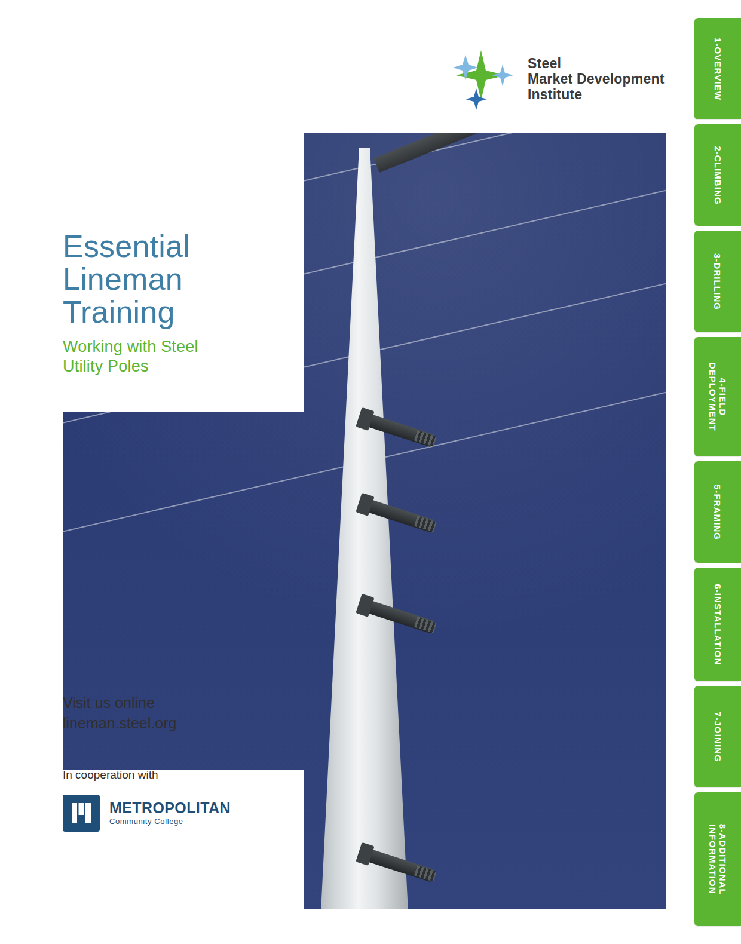Steel
Market Development
Institute
Essential
Lineman
Training
Working with Steel
Utility Poles
Visit us online
lineman.steel.org
In cooperation with
METROPOLITAN Community College
1‑Overview
2‑Climbing
3‑Drilling
4‑Field
Deployment
5‑Framing
6‑Installation
7‑Joining
8‑Additional
Information